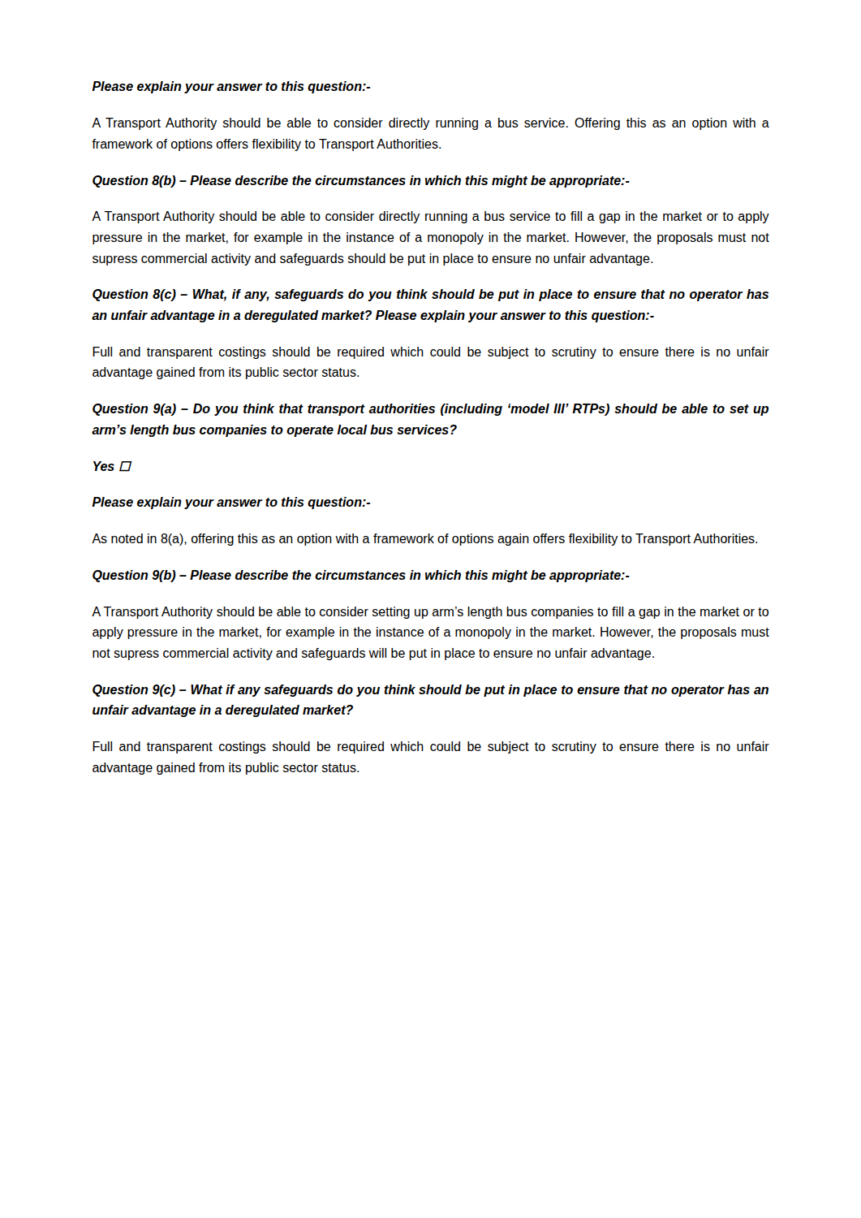Please explain your answer to this question:-
A Transport Authority should be able to consider directly running a bus service. Offering this as an option with a framework of options offers flexibility to Transport Authorities.
Question 8(b) – Please describe the circumstances in which this might be appropriate:-
A Transport Authority should be able to consider directly running a bus service to fill a gap in the market or to apply pressure in the market, for example in the instance of a monopoly in the market. However, the proposals must not supress commercial activity and safeguards should be put in place to ensure no unfair advantage.
Question 8(c) – What, if any, safeguards do you think should be put in place to ensure that no operator has an unfair advantage in a deregulated market? Please explain your answer to this question:-
Full and transparent costings should be required which could be subject to scrutiny to ensure there is no unfair advantage gained from its public sector status.
Question 9(a) – Do you think that transport authorities (including ‘model III’ RTPs) should be able to set up arm’s length bus companies to operate local bus services?
Yes ☐
Please explain your answer to this question:-
As noted in 8(a), offering this as an option with a framework of options again offers flexibility to Transport Authorities.
Question 9(b) – Please describe the circumstances in which this might be appropriate:-
A Transport Authority should be able to consider setting up arm’s length bus companies to fill a gap in the market or to apply pressure in the market, for example in the instance of a monopoly in the market. However, the proposals must not supress commercial activity and safeguards will be put in place to ensure no unfair advantage.
Question 9(c) – What if any safeguards do you think should be put in place to ensure that no operator has an unfair advantage in a deregulated market?
Full and transparent costings should be required which could be subject to scrutiny to ensure there is no unfair advantage gained from its public sector status.